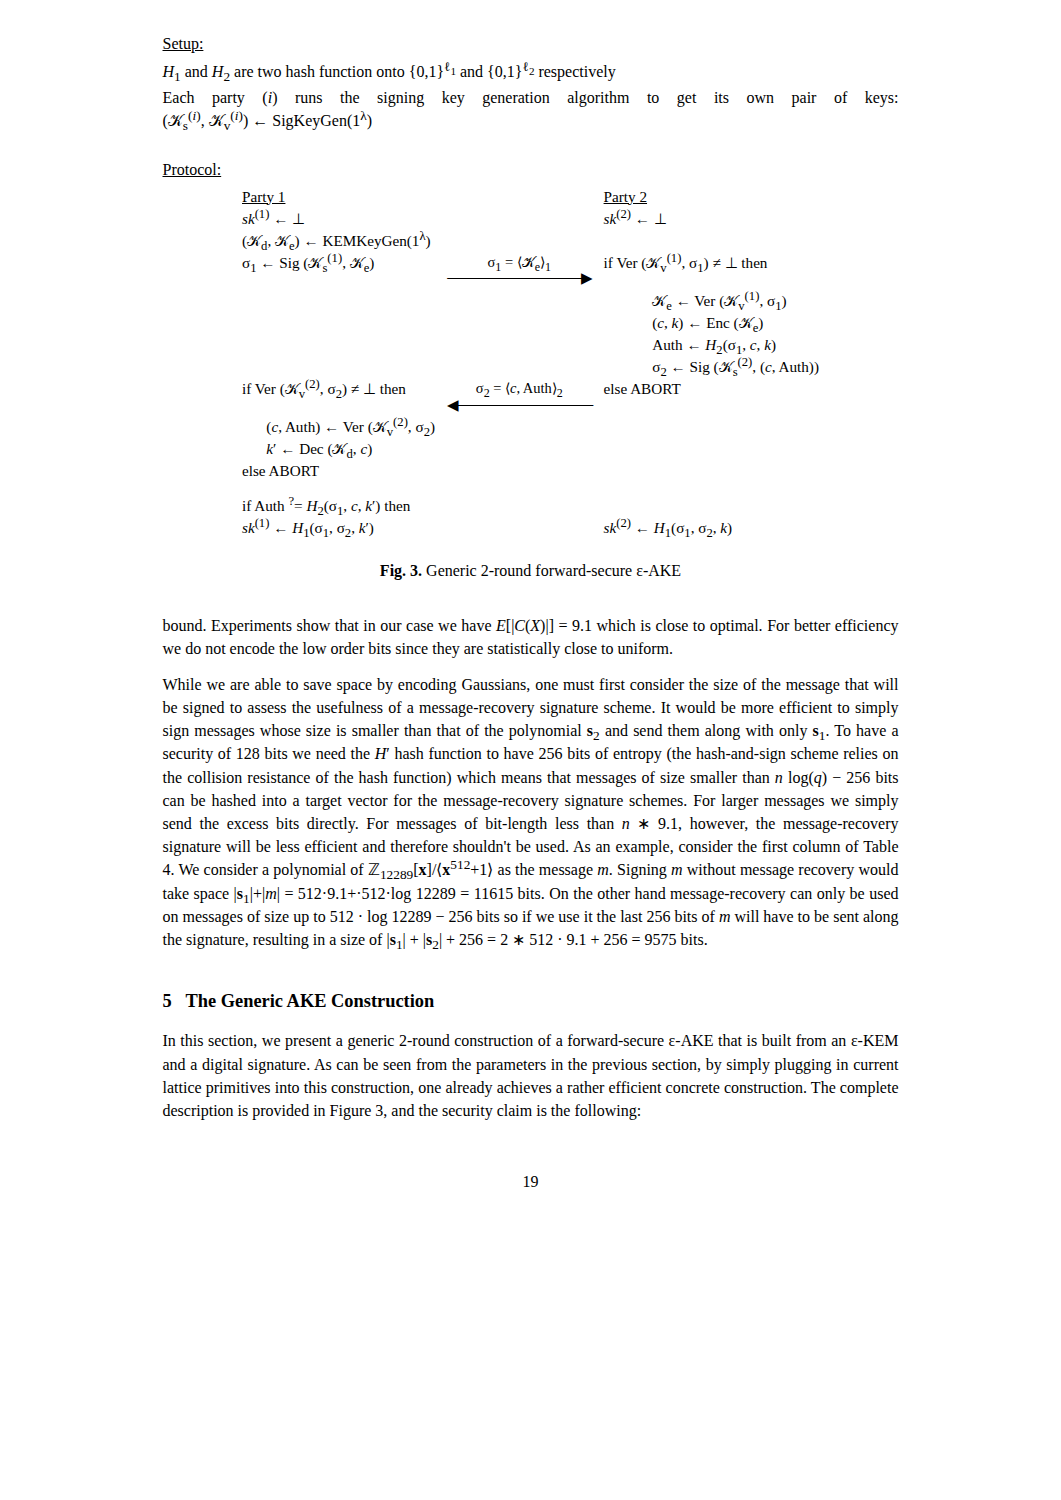Setup:
H1 and H2 are two hash function onto {0,1}ℓ1 and {0,1}ℓ2 respectively
Each party (i) runs the signing key generation algorithm to get its own pair of keys: (𝒦s(i), 𝒦v(i)) ← SigKeyGen(1λ)
Protocol:
| Party 1 | | Party 2 |
| sk (1) ← ⊥ | | sk (2) ← ⊥ |
| (𝒦 d , 𝒦 e ) ← KEMKeyGen(1 λ ) | | |
| σ 1 ← Sig (𝒦 s (1) , 𝒦 e ) | σ 1 = ⟨𝒦 e ⟩ 1 | if Ver (𝒦 v (1) , σ 1 ) ≠ ⊥ then |
| | | 𝒦 e ← Ver (𝒦 v (1) , σ 1 ) |
| | | ( c , k ) ← Enc (𝒦 e ) |
| | | Auth ← H 2 (σ 1 , c , k ) |
| | | σ 2 ← Sig (𝒦 s (2) , ( c , Auth)) |
| if Ver (𝒦 v (2) , σ 2 ) ≠ ⊥ then | σ 2 = ⟨ c , Auth⟩ 2 | else ABORT |
| ( c , Auth) ← Ver (𝒦 v (2) , σ 2 ) | | |
| k ′ ← Dec (𝒦 d , c ) | | |
| else ABORT | | |
| if Auth ? = H 2 (σ 1 , c , k ′) then | | |
| sk (1) ← H 1 (σ 1 , σ 2 , k ′) | | sk (2) ← H 1 (σ 1 , σ 2 , k ) |
Fig. 3. Generic 2-round forward-secure ε-AKE
bound. Experiments show that in our case we have E[|C(X)|] = 9.1 which is close to optimal. For better efficiency we do not encode the low order bits since they are statistically close to uniform.
While we are able to save space by encoding Gaussians, one must first consider the size of the message that will be signed to assess the usefulness of a message-recovery signature scheme. It would be more efficient to simply sign messages whose size is smaller than that of the polynomial s2 and send them along with only s1. To have a security of 128 bits we need the H′ hash function to have 256 bits of entropy (the hash-and-sign scheme relies on the collision resistance of the hash function) which means that messages of size smaller than n log(q) − 256 bits can be hashed into a target vector for the message-recovery signature schemes. For larger messages we simply send the excess bits directly. For messages of bit-length less than n ∗ 9.1, however, the message-recovery signature will be less efficient and therefore shouldn't be used. As an example, consider the first column of Table 4. We consider a polynomial of ℤ12289[x]/⟨x512+1⟩ as the message m. Signing m without message recovery would take space |s1|+|m| = 512·9.1+·512·log 12289 = 11615 bits. On the other hand message-recovery can only be used on messages of size up to 512 · log 12289 − 256 bits so if we use it the last 256 bits of m will have to be sent along the signature, resulting in a size of |s1| + |s2| + 256 = 2 ∗ 512 · 9.1 + 256 = 9575 bits.
5 The Generic AKE Construction
In this section, we present a generic 2-round construction of a forward-secure ε-AKE that is built from an ε-KEM and a digital signature. As can be seen from the parameters in the previous section, by simply plugging in current lattice primitives into this construction, one already achieves a rather efficient concrete construction. The complete description is provided in Figure 3, and the security claim is the following:
19